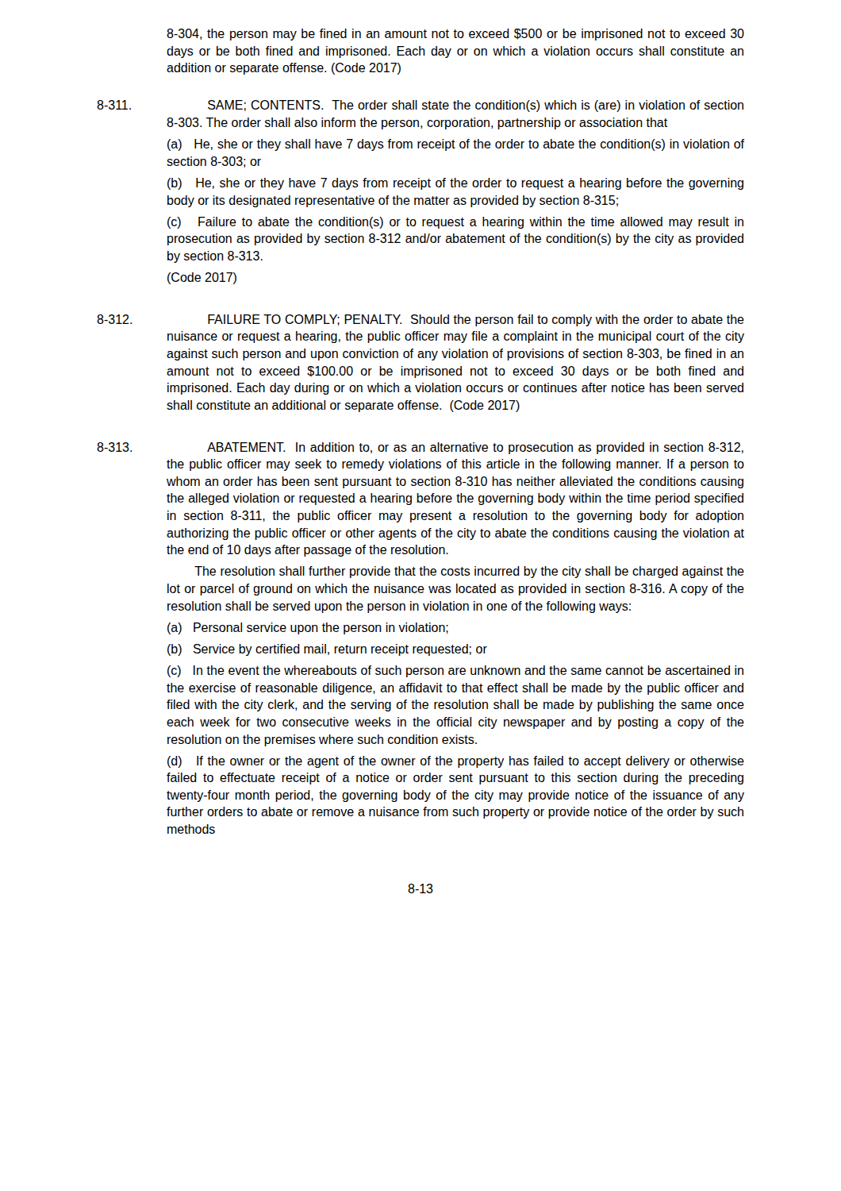8-304, the person may be fined in an amount not to exceed $500 or be imprisoned not to exceed 30 days or be both fined and imprisoned. Each day or on which a violation occurs shall constitute an addition or separate offense. (Code 2017)
8-311.
SAME; CONTENTS. The order shall state the condition(s) which is (are) in violation of section 8-303. The order shall also inform the person, corporation, partnership or association that
(a) He, she or they shall have 7 days from receipt of the order to abate the condition(s) in violation of section 8-303; or
(b) He, she or they have 7 days from receipt of the order to request a hearing before the governing body or its designated representative of the matter as provided by section 8-315;
(c) Failure to abate the condition(s) or to request a hearing within the time allowed may result in prosecution as provided by section 8-312 and/or abatement of the condition(s) by the city as provided by section 8-313.
(Code 2017)
8-312.
FAILURE TO COMPLY; PENALTY. Should the person fail to comply with the order to abate the nuisance or request a hearing, the public officer may file a complaint in the municipal court of the city against such person and upon conviction of any violation of provisions of section 8-303, be fined in an amount not to exceed $100.00 or be imprisoned not to exceed 30 days or be both fined and imprisoned. Each day during or on which a violation occurs or continues after notice has been served shall constitute an additional or separate offense. (Code 2017)
8-313.
ABATEMENT. In addition to, or as an alternative to prosecution as provided in section 8-312, the public officer may seek to remedy violations of this article in the following manner. If a person to whom an order has been sent pursuant to section 8-310 has neither alleviated the conditions causing the alleged violation or requested a hearing before the governing body within the time period specified in section 8-311, the public officer may present a resolution to the governing body for adoption authorizing the public officer or other agents of the city to abate the conditions causing the violation at the end of 10 days after passage of the resolution.
The resolution shall further provide that the costs incurred by the city shall be charged against the lot or parcel of ground on which the nuisance was located as provided in section 8-316. A copy of the resolution shall be served upon the person in violation in one of the following ways:
(a) Personal service upon the person in violation;
(b) Service by certified mail, return receipt requested; or
(c) In the event the whereabouts of such person are unknown and the same cannot be ascertained in the exercise of reasonable diligence, an affidavit to that effect shall be made by the public officer and filed with the city clerk, and the serving of the resolution shall be made by publishing the same once each week for two consecutive weeks in the official city newspaper and by posting a copy of the resolution on the premises where such condition exists.
(d) If the owner or the agent of the owner of the property has failed to accept delivery or otherwise failed to effectuate receipt of a notice or order sent pursuant to this section during the preceding twenty-four month period, the governing body of the city may provide notice of the issuance of any further orders to abate or remove a nuisance from such property or provide notice of the order by such methods
8-13